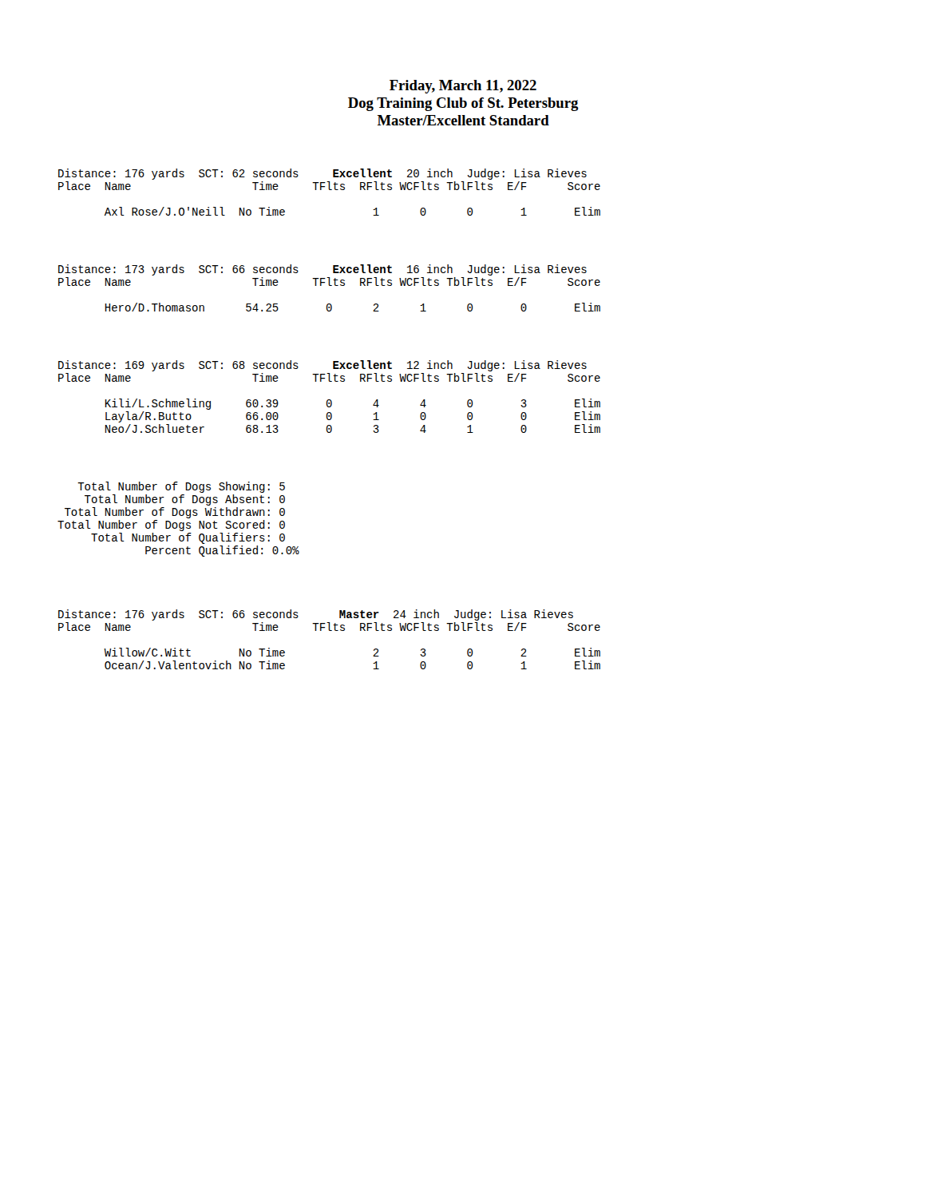Friday, March 11, 2022
Dog Training Club of St. Petersburg
Master/Excellent Standard
Distance: 176 yards  SCT: 62 seconds     Excellent  20 inch  Judge: Lisa Rieves
Place  Name                  Time     TFlts  RFlts WCFlts TblFlts  E/F      Score

       Axl Rose/J.O'Neill  No Time             1      0      0       1       Elim
Distance: 173 yards  SCT: 66 seconds     Excellent  16 inch  Judge: Lisa Rieves
Place  Name                  Time     TFlts  RFlts WCFlts TblFlts  E/F      Score

       Hero/D.Thomason      54.25       0      2      1      0       0       Elim
Distance: 169 yards  SCT: 68 seconds     Excellent  12 inch  Judge: Lisa Rieves
Place  Name                  Time     TFlts  RFlts WCFlts TblFlts  E/F      Score

       Kili/L.Schmeling     60.39       0      4      4      0       3       Elim
       Layla/R.Butto        66.00       0      1      0      0       0       Elim
       Neo/J.Schlueter      68.13       0      3      4      1       0       Elim
   Total Number of Dogs Showing: 5
    Total Number of Dogs Absent: 0
 Total Number of Dogs Withdrawn: 0
Total Number of Dogs Not Scored: 0
     Total Number of Qualifiers: 0
             Percent Qualified: 0.0%
Distance: 176 yards  SCT: 66 seconds      Master  24 inch  Judge: Lisa Rieves
Place  Name                  Time     TFlts  RFlts WCFlts TblFlts  E/F      Score

       Willow/C.Witt       No Time             2      3      0       2       Elim
       Ocean/J.Valentovich No Time             1      0      0       1       Elim